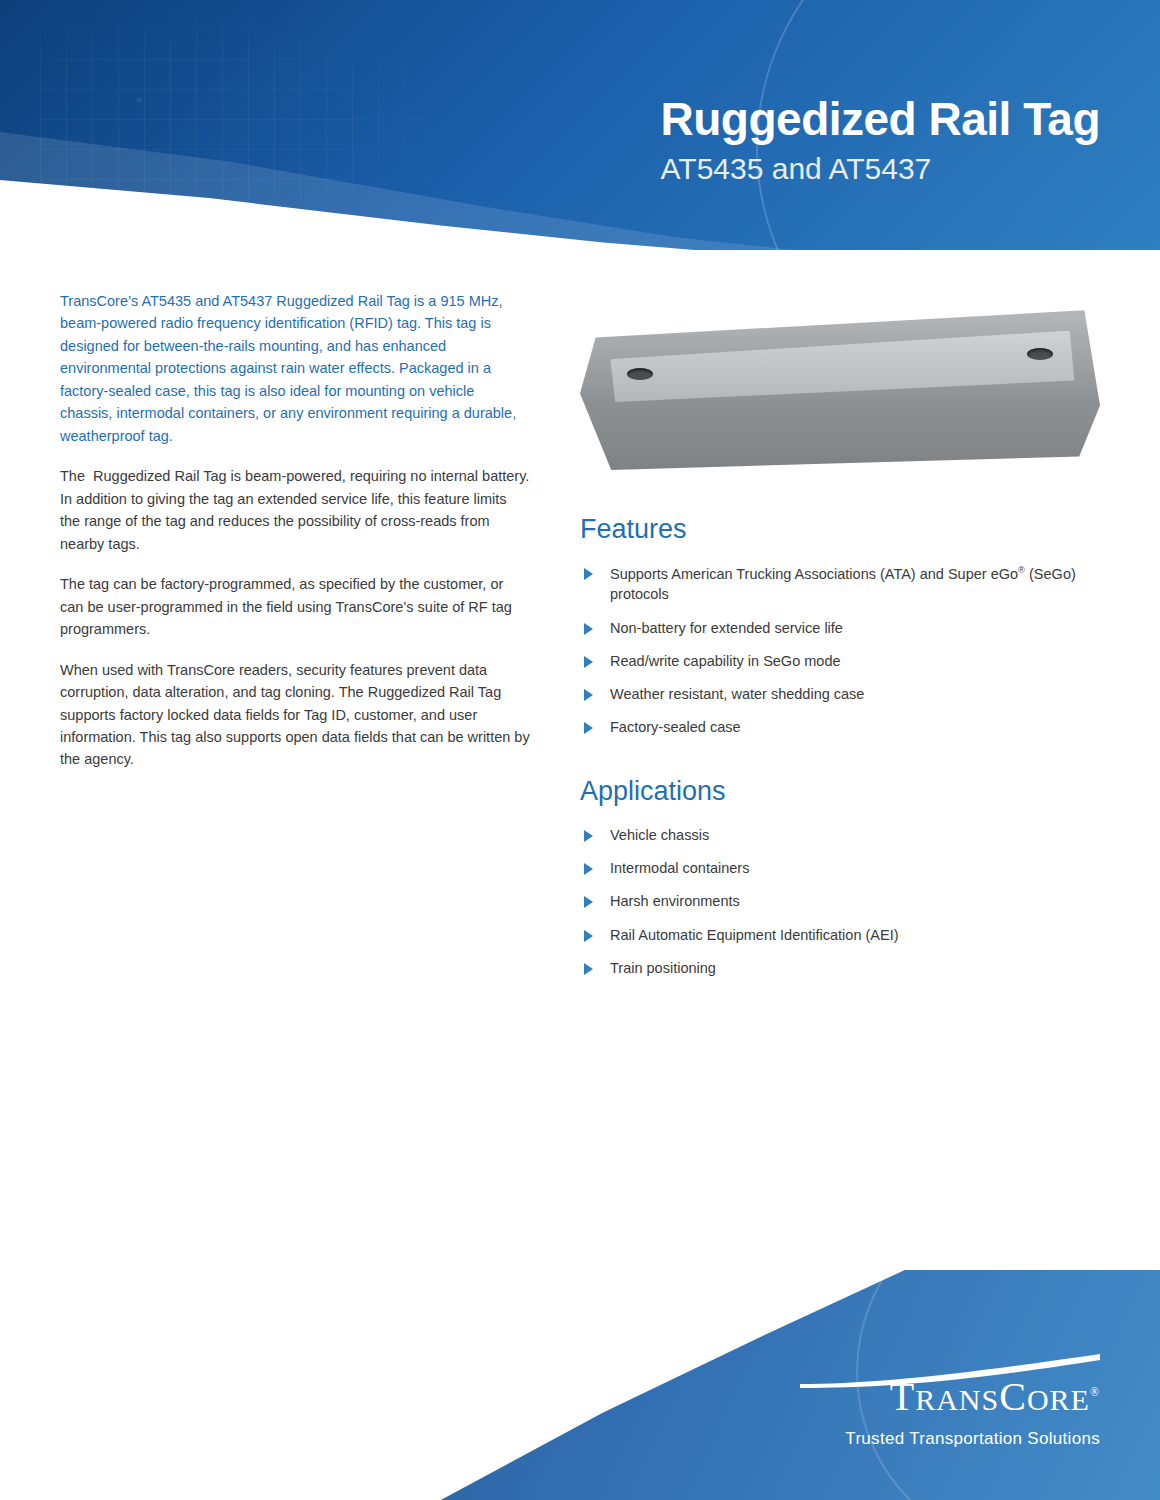Ruggedized Rail Tag
AT5435 and AT5437
TransCore’s AT5435 and AT5437 Ruggedized Rail Tag is a 915 MHz, beam-powered radio frequency identification (RFID) tag. This tag is designed for between-the-rails mounting, and has enhanced environmental protections against rain water effects. Packaged in a factory-sealed case, this tag is also ideal for mounting on vehicle chassis, intermodal containers, or any environment requiring a durable, weatherproof tag.
The Ruggedized Rail Tag is beam-powered, requiring no internal battery. In addition to giving the tag an extended service life, this feature limits the range of the tag and reduces the possibility of cross-reads from nearby tags.
The tag can be factory-programmed, as specified by the customer, or can be user-programmed in the field using TransCore’s suite of RF tag programmers.
When used with TransCore readers, security features prevent data corruption, data alteration, and tag cloning. The Ruggedized Rail Tag supports factory locked data fields for Tag ID, customer, and user information. This tag also supports open data fields that can be written by the agency.
Features
Supports American Trucking Associations (ATA) and Super eGo® (SeGo) protocols
Non-battery for extended service life
Read/write capability in SeGo mode
Weather resistant, water shedding case
Factory-sealed case
Applications
Vehicle chassis
Intermodal containers
Harsh environments
Rail Automatic Equipment Identification (AEI)
Train positioning
TRANSCORE®
Trusted Transportation Solutions